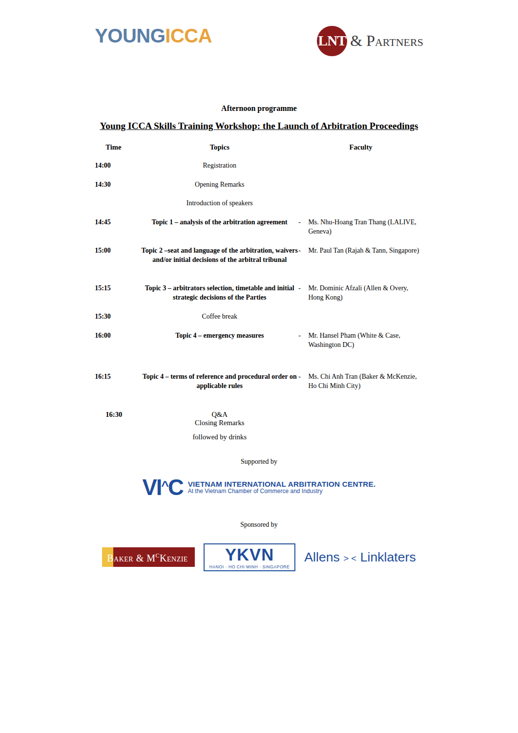YOUNG ICCA
LNT
& Partners
Afternoon programme
Young ICCA Skills Training Workshop: the Launch of Arbitration Proceedings
| Time | Topics | Faculty |
| --- | --- | --- |
| 14:00 | Registration | | |
| 14:30 | Opening Remarks Introduction of speakers | | |
| 14:45 | Topic 1 – analysis of the arbitration agreement | - | Ms. Nhu-Hoang Tran Thang (LALIVE, Geneva) |
| 15:00 | Topic 2 –seat and language of the arbitration, waivers and/or initial decisions of the arbitral tribunal | - | Mr. Paul Tan (Rajah & Tann, Singapore) |
| 15:15 | Topic 3 – arbitrators selection, timetable and initial strategic decisions of the Parties | - | Mr. Dominic Afzali (Allen & Overy, Hong Kong) |
| 15:30 | Coffee break | | |
| 16:00 | Topic 4 – emergency measures | - | Mr. Hansel Pham (White & Case, Washington DC) |
| 16:15 | Topic 4 – terms of reference and procedural order on applicable rules | - | Ms. Chi Anh Tran (Baker & McKenzie, Ho Chi Minh City) |
16:30
Q&A
Closing Remarks
followed by drinks
Supported by
VI^C
VIETNAM INTERNATIONAL ARBITRATION CENTRE.
At the Vietnam Chamber of Commerce and Industry
Sponsored by
Baker & McKenzie
YKVN
HANOI · HO CHI MINH · SINGAPORE
Allens > < Linklaters